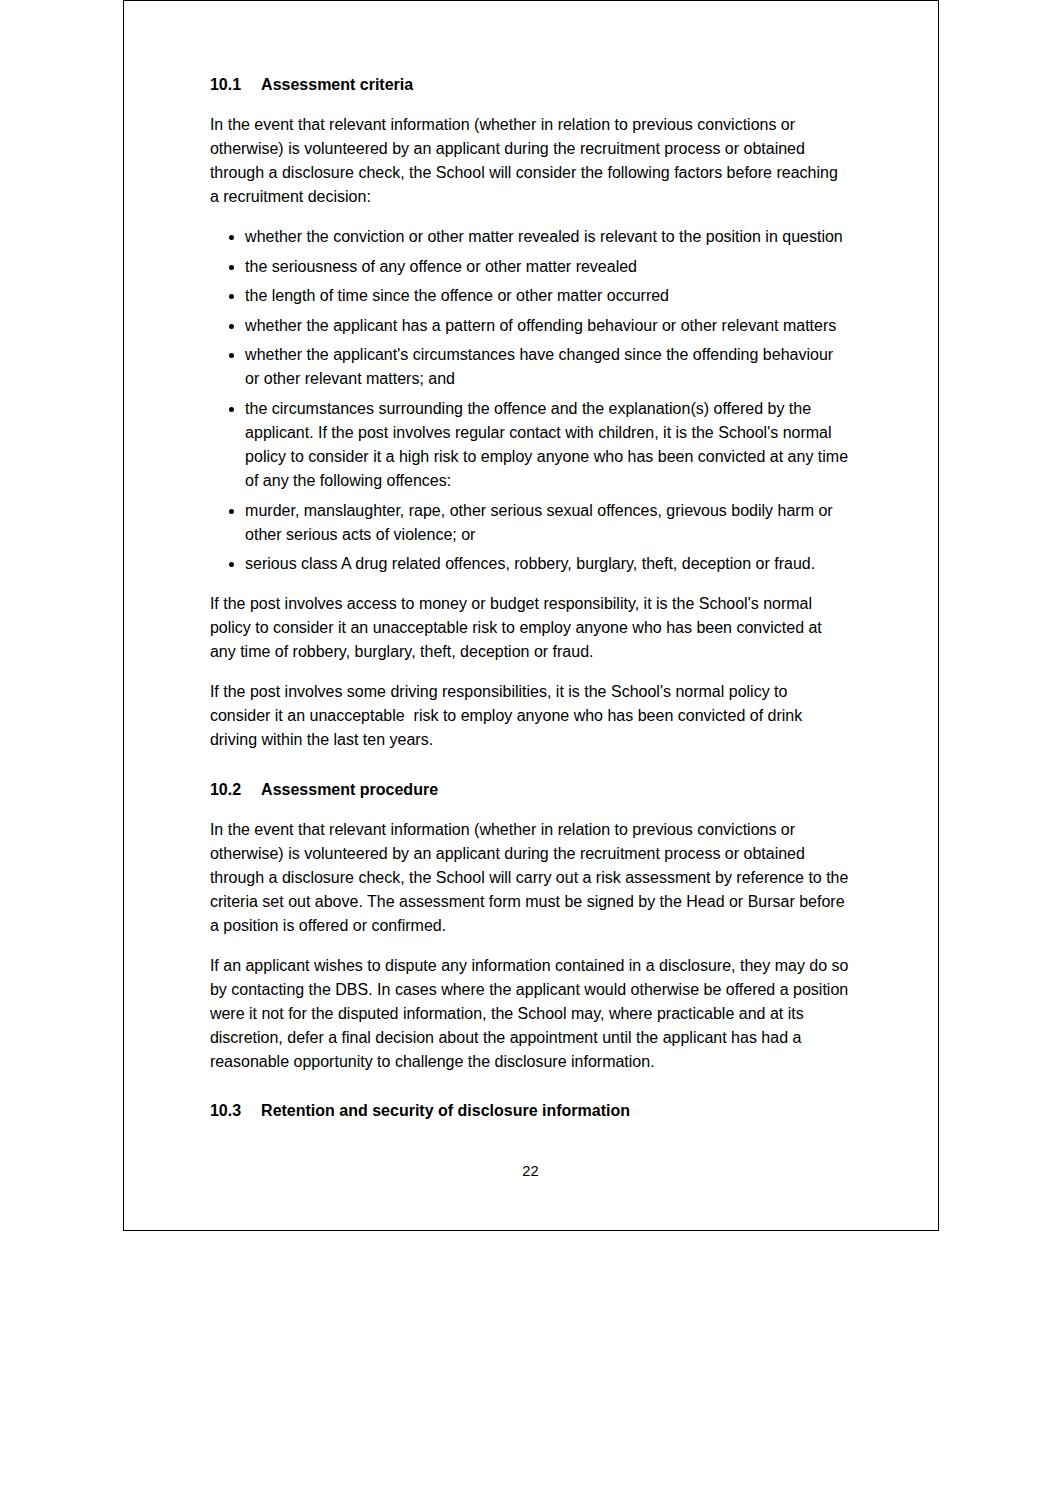10.1 Assessment criteria
In the event that relevant information (whether in relation to previous convictions or otherwise) is volunteered by an applicant during the recruitment process or obtained through a disclosure check, the School will consider the following factors before reaching a recruitment decision:
whether the conviction or other matter revealed is relevant to the position in question
the seriousness of any offence or other matter revealed
the length of time since the offence or other matter occurred
whether the applicant has a pattern of offending behaviour or other relevant matters
whether the applicant's circumstances have changed since the offending behaviour or other relevant matters; and
the circumstances surrounding the offence and the explanation(s) offered by the applicant. If the post involves regular contact with children, it is the School's normal policy to consider it a high risk to employ anyone who has been convicted at any time of any the following offences:
murder, manslaughter, rape, other serious sexual offences, grievous bodily harm or other serious acts of violence; or
serious class A drug related offences, robbery, burglary, theft, deception or fraud.
If the post involves access to money or budget responsibility, it is the School's normal policy to consider it an unacceptable risk to employ anyone who has been convicted at any time of robbery, burglary, theft, deception or fraud.
If the post involves some driving responsibilities, it is the School's normal policy to consider it an unacceptable risk to employ anyone who has been convicted of drink driving within the last ten years.
10.2 Assessment procedure
In the event that relevant information (whether in relation to previous convictions or otherwise) is volunteered by an applicant during the recruitment process or obtained through a disclosure check, the School will carry out a risk assessment by reference to the criteria set out above. The assessment form must be signed by the Head or Bursar before a position is offered or confirmed.
If an applicant wishes to dispute any information contained in a disclosure, they may do so by contacting the DBS. In cases where the applicant would otherwise be offered a position were it not for the disputed information, the School may, where practicable and at its discretion, defer a final decision about the appointment until the applicant has had a reasonable opportunity to challenge the disclosure information.
10.3 Retention and security of disclosure information
22